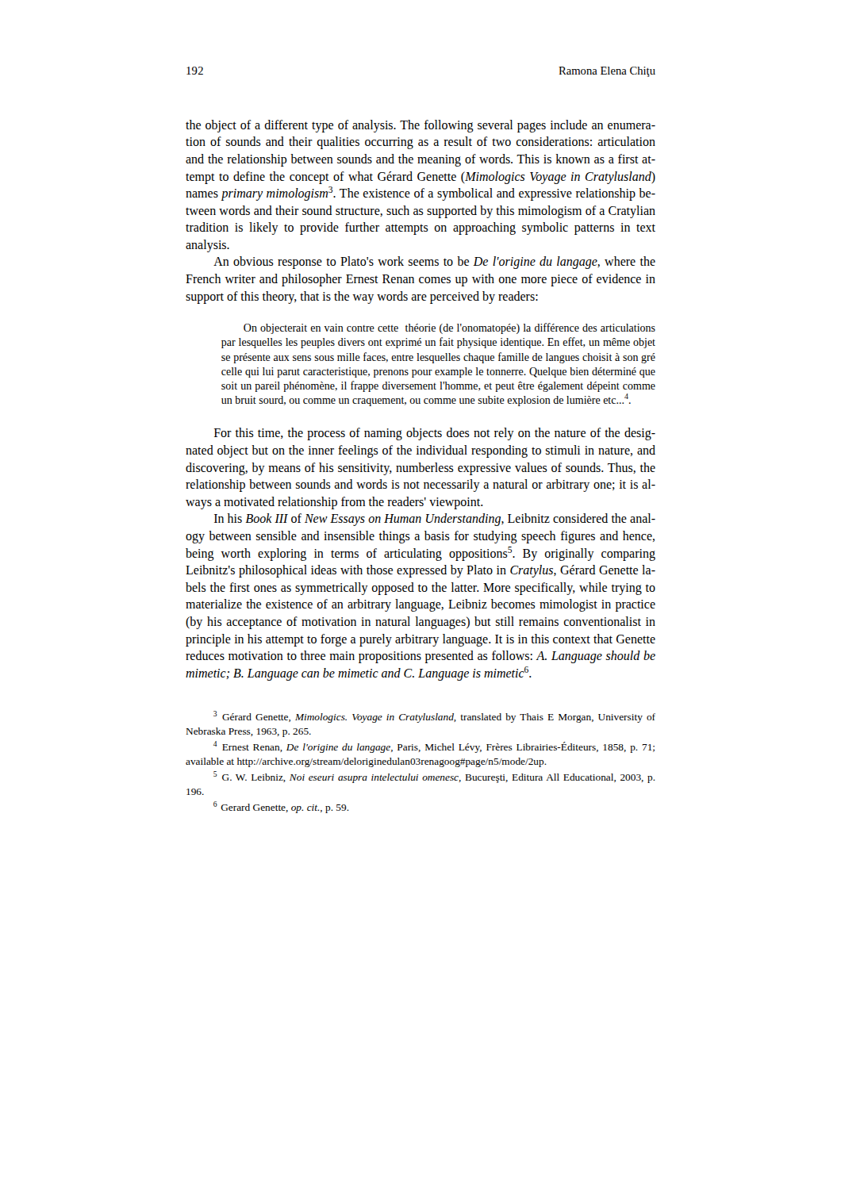192 Ramona Elena Chiţu
the object of a different type of analysis. The following several pages include an enumeration of sounds and their qualities occurring as a result of two considerations: articulation and the relationship between sounds and the meaning of words. This is known as a first attempt to define the concept of what Gérard Genette (Mimologics Voyage in Cratylusland) names primary mimologism3. The existence of a symbolical and expressive relationship between words and their sound structure, such as supported by this mimologism of a Cratylian tradition is likely to provide further attempts on approaching symbolic patterns in text analysis.
An obvious response to Plato's work seems to be De l'origine du langage, where the French writer and philosopher Ernest Renan comes up with one more piece of evidence in support of this theory, that is the way words are perceived by readers:
On objecterait en vain contre cette théorie (de l'onomatopée) la différence des articulations par lesquelles les peuples divers ont exprimé un fait physique identique. En effet, un même objet se présente aux sens sous mille faces, entre lesquelles chaque famille de langues choisit à son gré celle qui lui parut caracteristique, prenons pour example le tonnerre. Quelque bien déterminé que soit un pareil phénomène, il frappe diversement l'homme, et peut être également dépeint comme un bruit sourd, ou comme un craquement, ou comme une subite explosion de lumière etc...4.
For this time, the process of naming objects does not rely on the nature of the designated object but on the inner feelings of the individual responding to stimuli in nature, and discovering, by means of his sensitivity, numberless expressive values of sounds. Thus, the relationship between sounds and words is not necessarily a natural or arbitrary one; it is always a motivated relationship from the readers' viewpoint.
In his Book III of New Essays on Human Understanding, Leibnitz considered the analogy between sensible and insensible things a basis for studying speech figures and hence, being worth exploring in terms of articulating oppositions5. By originally comparing Leibnitz's philosophical ideas with those expressed by Plato in Cratylus, Gérard Genette labels the first ones as symmetrically opposed to the latter. More specifically, while trying to materialize the existence of an arbitrary language, Leibniz becomes mimologist in practice (by his acceptance of motivation in natural languages) but still remains conventionalist in principle in his attempt to forge a purely arbitrary language. It is in this context that Genette reduces motivation to three main propositions presented as follows: A. Language should be mimetic; B. Language can be mimetic and C. Language is mimetic6.
3 Gérard Genette, Mimologics. Voyage in Cratylusland, translated by Thais E Morgan, University of Nebraska Press, 1963, p. 265.
4 Ernest Renan, De l'origine du langage, Paris, Michel Lévy, Frères Librairies-Éditeurs, 1858, p. 71; available at http://archive.org/stream/deloriginedulan03renagoog#page/n5/mode/2up.
5 G. W. Leibniz, Noi eseuri asupra intelectului omenesc, Bucureşti, Editura All Educational, 2003, p. 196.
6 Gerard Genette, op. cit., p. 59.